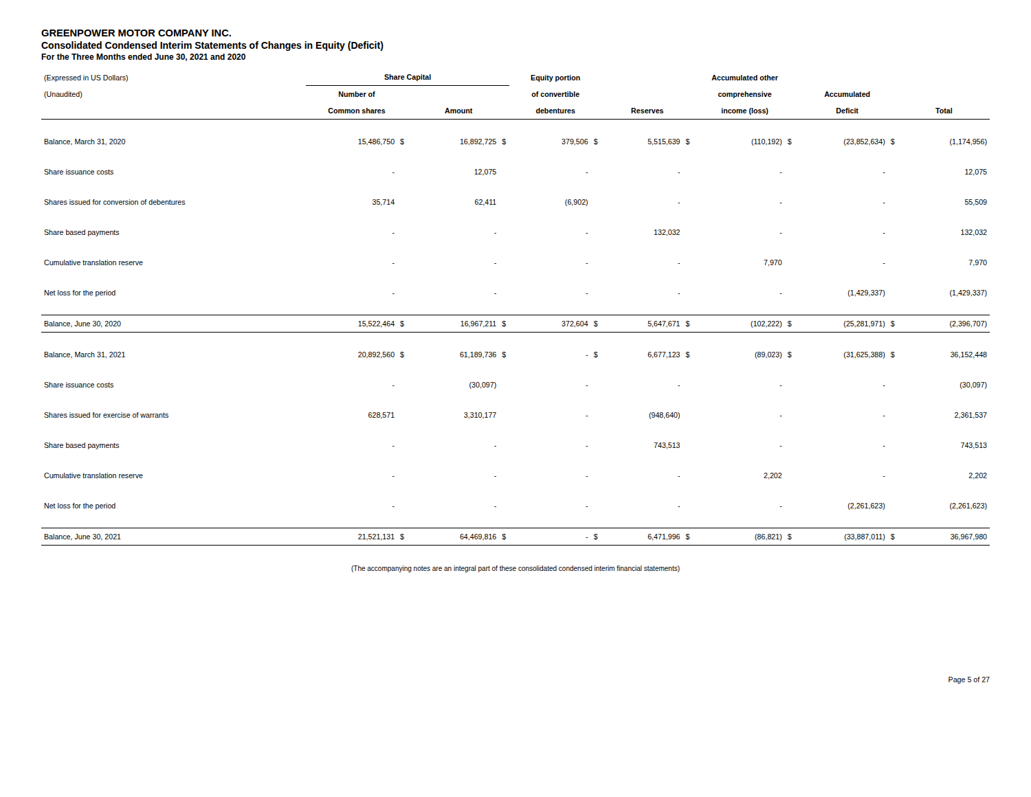GREENPOWER MOTOR COMPANY INC.
Consolidated Condensed Interim Statements of Changes in Equity (Deficit)
For the Three Months ended June 30, 2021 and 2020
| (Expressed in US Dollars) | Share Capital | Equity portion | | Accumulated other | | |
| (Unaudited) | Number of | | of convertible | | comprehensive | Accumulated | |
| | Common shares | Amount | debentures | Reserves | income (loss) | Deficit | Total |
| Balance, March 31, 2020 | 15,486,750 | $ | 16,892,725 | $ | 379,506 | $ | 5,515,639 | $ | (110,192) | $ | (23,852,634) | $ | (1,174,956) |
| Share issuance costs | - | | 12,075 | | - | | - | | - | | - | | 12,075 |
| Shares issued for conversion of debentures | 35,714 | | 62,411 | | (6,902) | | - | | - | | - | | 55,509 |
| Share based payments | - | | - | | - | | 132,032 | | - | | - | | 132,032 |
| Cumulative translation reserve | - | | - | | - | | - | | 7,970 | | - | | 7,970 |
| Net loss for the period | - | | - | | - | | - | | - | | (1,429,337) | | (1,429,337) |
| Balance, June 30, 2020 | 15,522,464 | $ | 16,967,211 | $ | 372,604 | $ | 5,647,671 | $ | (102,222) | $ | (25,281,971) | $ | (2,396,707) |
| Balance, March 31, 2021 | 20,892,560 | $ | 61,189,736 | $ | - | $ | 6,677,123 | $ | (89,023) | $ | (31,625,388) | $ | 36,152,448 |
| Share issuance costs | - | | (30,097) | | - | | - | | - | | - | | (30,097) |
| Shares issued for exercise of warrants | 628,571 | | 3,310,177 | | - | | (948,640) | | - | | - | | 2,361,537 |
| Share based payments | - | | - | | - | | 743,513 | | - | | - | | 743,513 |
| Cumulative translation reserve | - | | - | | - | | - | | 2,202 | | - | | 2,202 |
| Net loss for the period | - | | - | | - | | - | | - | | (2,261,623) | | (2,261,623) |
| Balance, June 30, 2021 | 21,521,131 | $ | 64,469,816 | $ | - | $ | 6,471,996 | $ | (86,821) | $ | (33,887,011) | $ | 36,967,980 |
(The accompanying notes are an integral part of these consolidated condensed interim financial statements)
Page 5 of 27